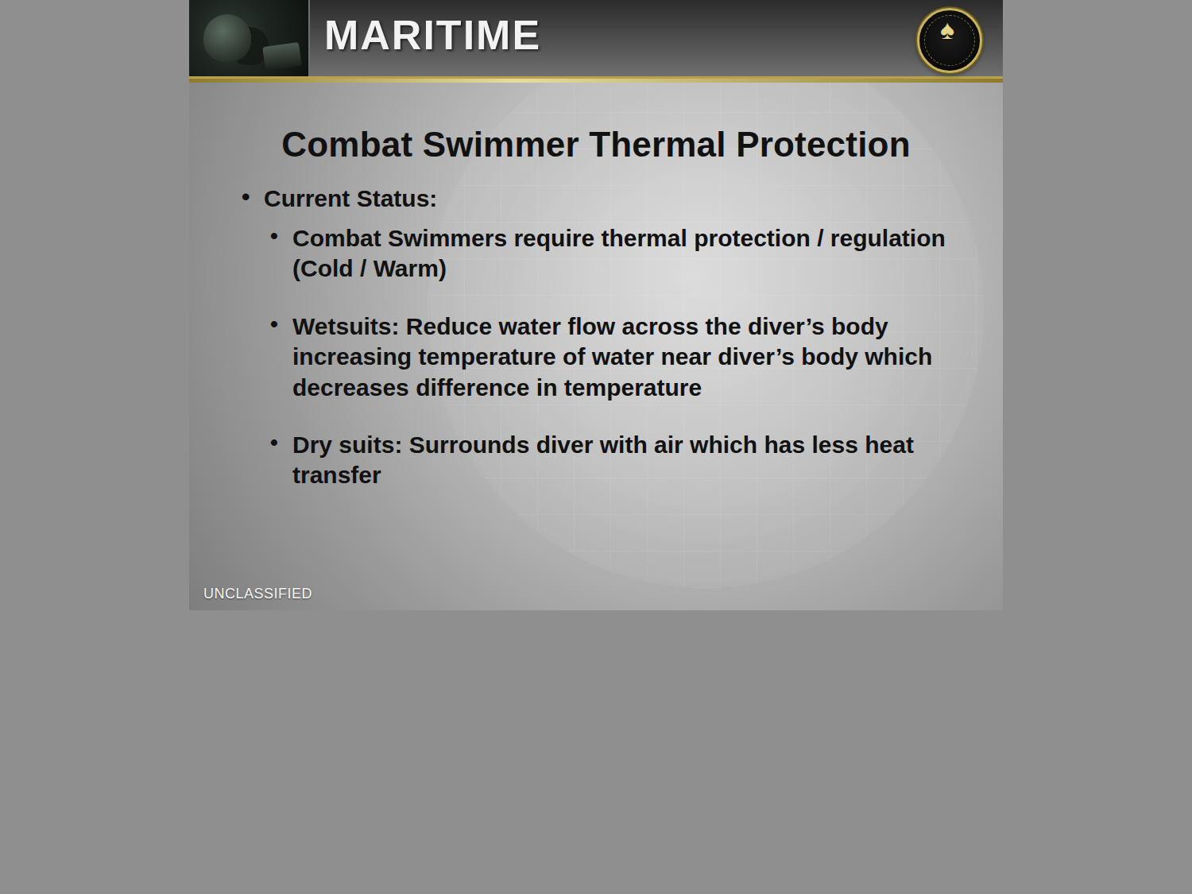MARITIME
Combat Swimmer Thermal Protection
Current Status:
Combat Swimmers require thermal protection / regulation (Cold / Warm)
Wetsuits: Reduce water flow across the diver’s body increasing temperature of water near diver’s body which decreases difference in temperature
Dry suits: Surrounds diver with air which has less heat transfer
UNCLASSIFIED